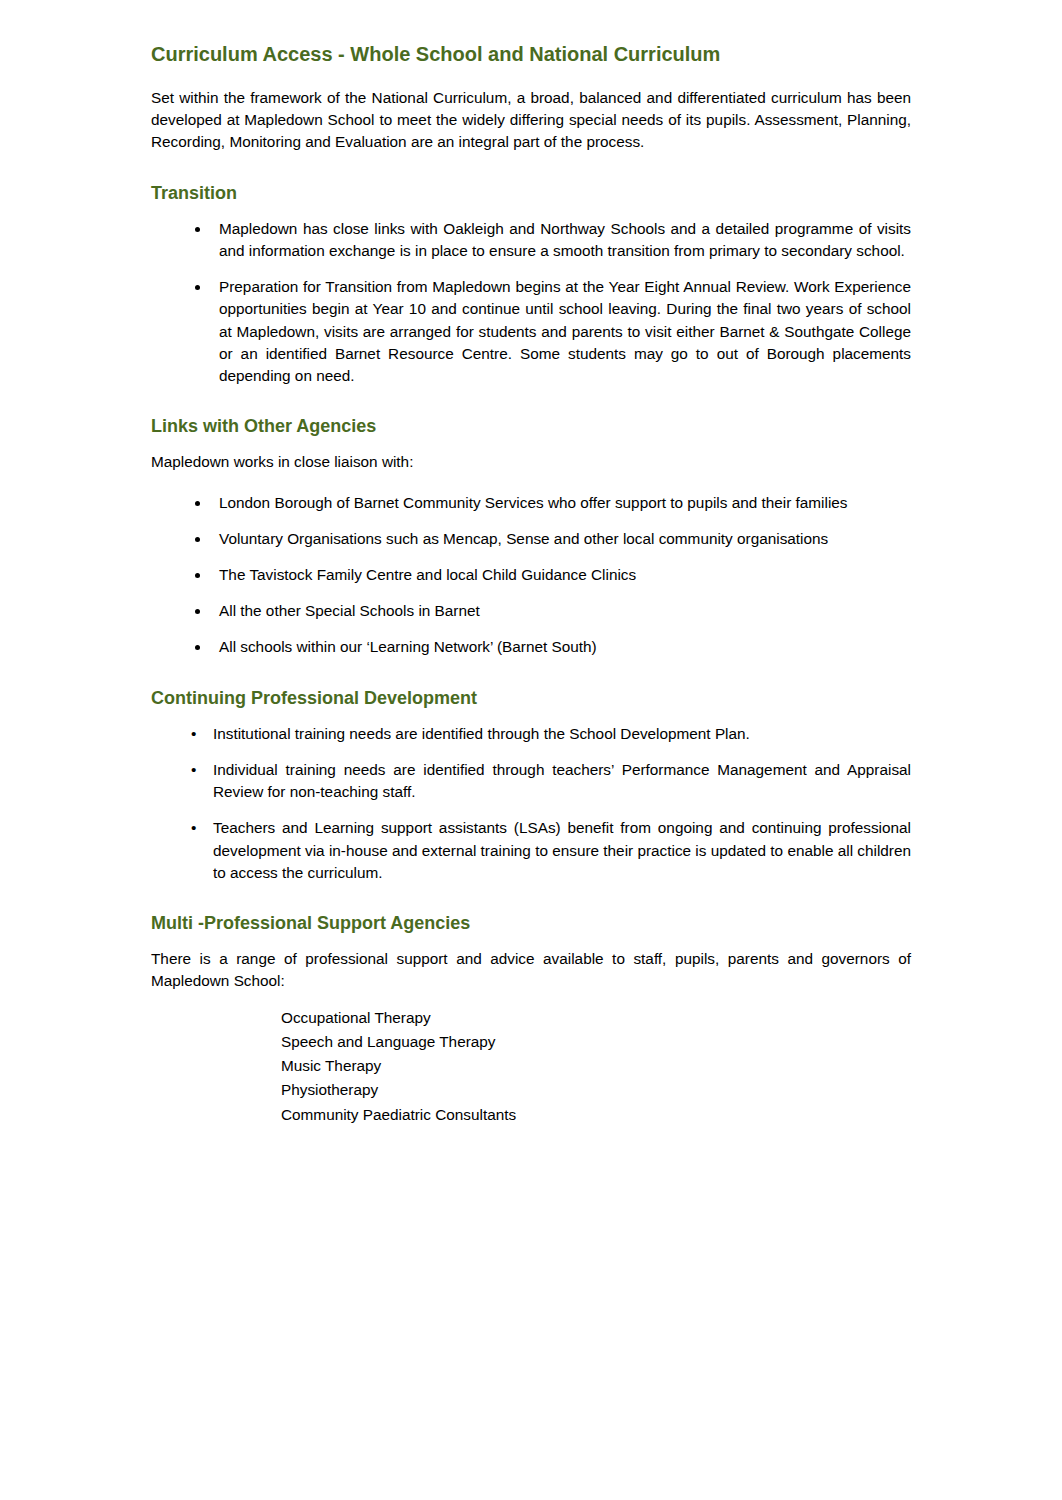Curriculum Access - Whole School and National Curriculum
Set within the framework of the National Curriculum, a broad, balanced and differentiated curriculum has been developed at Mapledown School to meet the widely differing special needs of its pupils. Assessment, Planning, Recording, Monitoring and Evaluation are an integral part of the process.
Transition
Mapledown has close links with Oakleigh and Northway Schools and a detailed programme of visits and information exchange is in place to ensure a smooth transition from primary to secondary school.
Preparation for Transition from Mapledown begins at the Year Eight Annual Review. Work Experience opportunities begin at Year 10 and continue until school leaving. During the final two years of school at Mapledown, visits are arranged for students and parents to visit either Barnet & Southgate College or an identified Barnet Resource Centre. Some students may go to out of Borough placements depending on need.
Links with Other Agencies
Mapledown works in close liaison with:
London Borough of Barnet Community Services who offer support to pupils and their families
Voluntary Organisations such as Mencap, Sense and other local community organisations
The Tavistock Family Centre and local Child Guidance Clinics
All the other Special Schools in Barnet
All schools within our ‘Learning Network’ (Barnet South)
Continuing Professional Development
Institutional training needs are identified through the School Development Plan.
Individual training needs are identified through teachers’ Performance Management and Appraisal Review for non-teaching staff.
Teachers and Learning support assistants (LSAs) benefit from ongoing and continuing professional development via in-house and external training to ensure their practice is updated to enable all children to access the curriculum.
Multi -Professional Support Agencies
There is a range of professional support and advice available to staff, pupils, parents and governors of Mapledown School:
Occupational Therapy
Speech and Language Therapy
Music Therapy
Physiotherapy
Community Paediatric Consultants